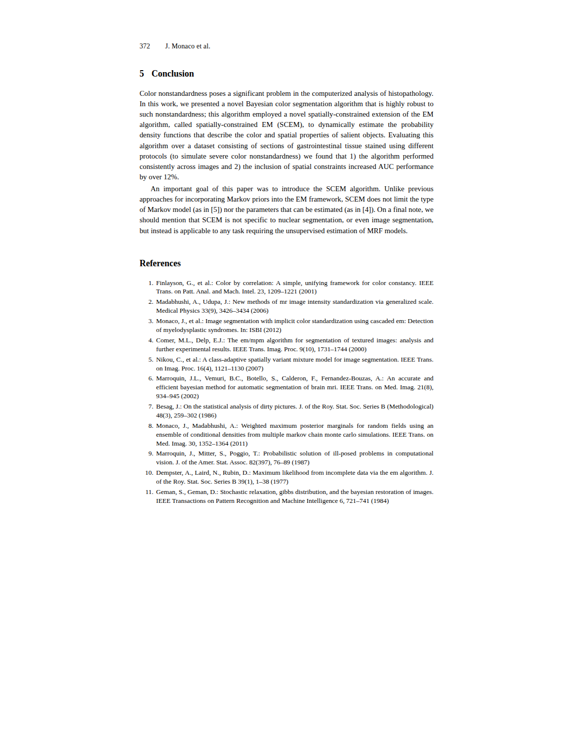372 J. Monaco et al.
5 Conclusion
Color nonstandardness poses a significant problem in the computerized analysis of histopathology. In this work, we presented a novel Bayesian color segmentation algorithm that is highly robust to such nonstandardness; this algorithm employed a novel spatially-constrained extension of the EM algorithm, called spatially-constrained EM (SCEM), to dynamically estimate the probability density functions that describe the color and spatial properties of salient objects. Evaluating this algorithm over a dataset consisting of sections of gastrointestinal tissue stained using different protocols (to simulate severe color nonstandardness) we found that 1) the algorithm performed consistently across images and 2) the inclusion of spatial constraints increased AUC performance by over 12%.
An important goal of this paper was to introduce the SCEM algorithm. Unlike previous approaches for incorporating Markov priors into the EM framework, SCEM does not limit the type of Markov model (as in [5]) nor the parameters that can be estimated (as in [4]). On a final note, we should mention that SCEM is not specific to nuclear segmentation, or even image segmentation, but instead is applicable to any task requiring the unsupervised estimation of MRF models.
References
Finlayson, G., et al.: Color by correlation: A simple, unifying framework for color constancy. IEEE Trans. on Patt. Anal. and Mach. Intel. 23, 1209–1221 (2001)
Madabhushi, A., Udupa, J.: New methods of mr image intensity standardization via generalized scale. Medical Physics 33(9), 3426–3434 (2006)
Monaco, J., et al.: Image segmentation with implicit color standardization using cascaded em: Detection of myelodysplastic syndromes. In: ISBI (2012)
Comer, M.L., Delp, E.J.: The em/mpm algorithm for segmentation of textured images: analysis and further experimental results. IEEE Trans. Imag. Proc. 9(10), 1731–1744 (2000)
Nikou, C., et al.: A class-adaptive spatially variant mixture model for image segmentation. IEEE Trans. on Imag. Proc. 16(4), 1121–1130 (2007)
Marroquin, J.L., Vemuri, B.C., Botello, S., Calderon, F., Fernandez-Bouzas, A.: An accurate and efficient bayesian method for automatic segmentation of brain mri. IEEE Trans. on Med. Imag. 21(8), 934–945 (2002)
Besag, J.: On the statistical analysis of dirty pictures. J. of the Roy. Stat. Soc. Series B (Methodological) 48(3), 259–302 (1986)
Monaco, J., Madabhushi, A.: Weighted maximum posterior marginals for random fields using an ensemble of conditional densities from multiple markov chain monte carlo simulations. IEEE Trans. on Med. Imag. 30, 1352–1364 (2011)
Marroquin, J., Mitter, S., Poggio, T.: Probabilistic solution of ill-posed problems in computational vision. J. of the Amer. Stat. Assoc. 82(397), 76–89 (1987)
Dempster, A., Laird, N., Rubin, D.: Maximum likelihood from incomplete data via the em algorithm. J. of the Roy. Stat. Soc. Series B 39(1), 1–38 (1977)
Geman, S., Geman, D.: Stochastic relaxation, gibbs distribution, and the bayesian restoration of images. IEEE Transactions on Pattern Recognition and Machine Intelligence 6, 721–741 (1984)